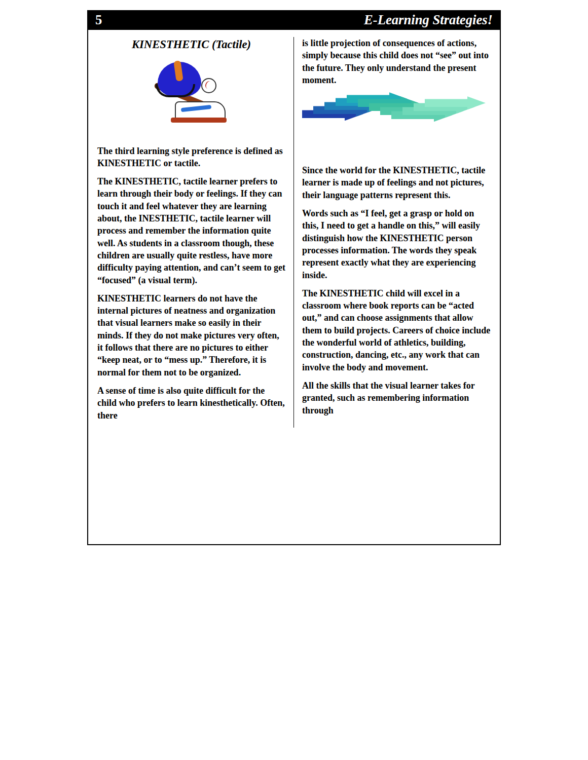5
E-Learning Strategies!
KINESTHETIC (Tactile)
The third learning style preference is defined as KINESTHETIC or tactile.
The KINESTHETIC, tactile learner prefers to learn through their body or feelings. If they can touch it and feel whatever they are learning about, the INESTHETIC, tactile learner will process and remember the information quite well. As students in a classroom though, these children are usually quite restless, have more difficulty paying attention, and can’t seem to get “focused” (a visual term).
KINESTHETIC learners do not have the internal pictures of neatness and organization that visual learners make so easily in their minds. If they do not make pictures very often, it follows that there are no pictures to either “keep neat, or to “mess up.” Therefore, it is normal for them not to be organized.
A sense of time is also quite difficult for the child who prefers to learn kinesthetically. Often, there
is little projection of consequences of actions, simply because this child does not “see” out into the future. They only understand the present moment.
Since the world for the KINESTHETIC, tactile learner is made up of feelings and not pictures, their language patterns represent this.
Words such as “I feel, get a grasp or hold on this, I need to get a handle on this,” will easily distinguish how the KINESTHETIC person processes information. The words they speak represent exactly what they are experiencing inside.
The KINESTHETIC child will excel in a classroom where book reports can be “acted out,” and can choose assignments that allow them to build projects. Careers of choice include the wonderful world of athletics, building, construction, dancing, etc., any work that can involve the body and movement.
All the skills that the visual learner takes for granted, such as remembering information through